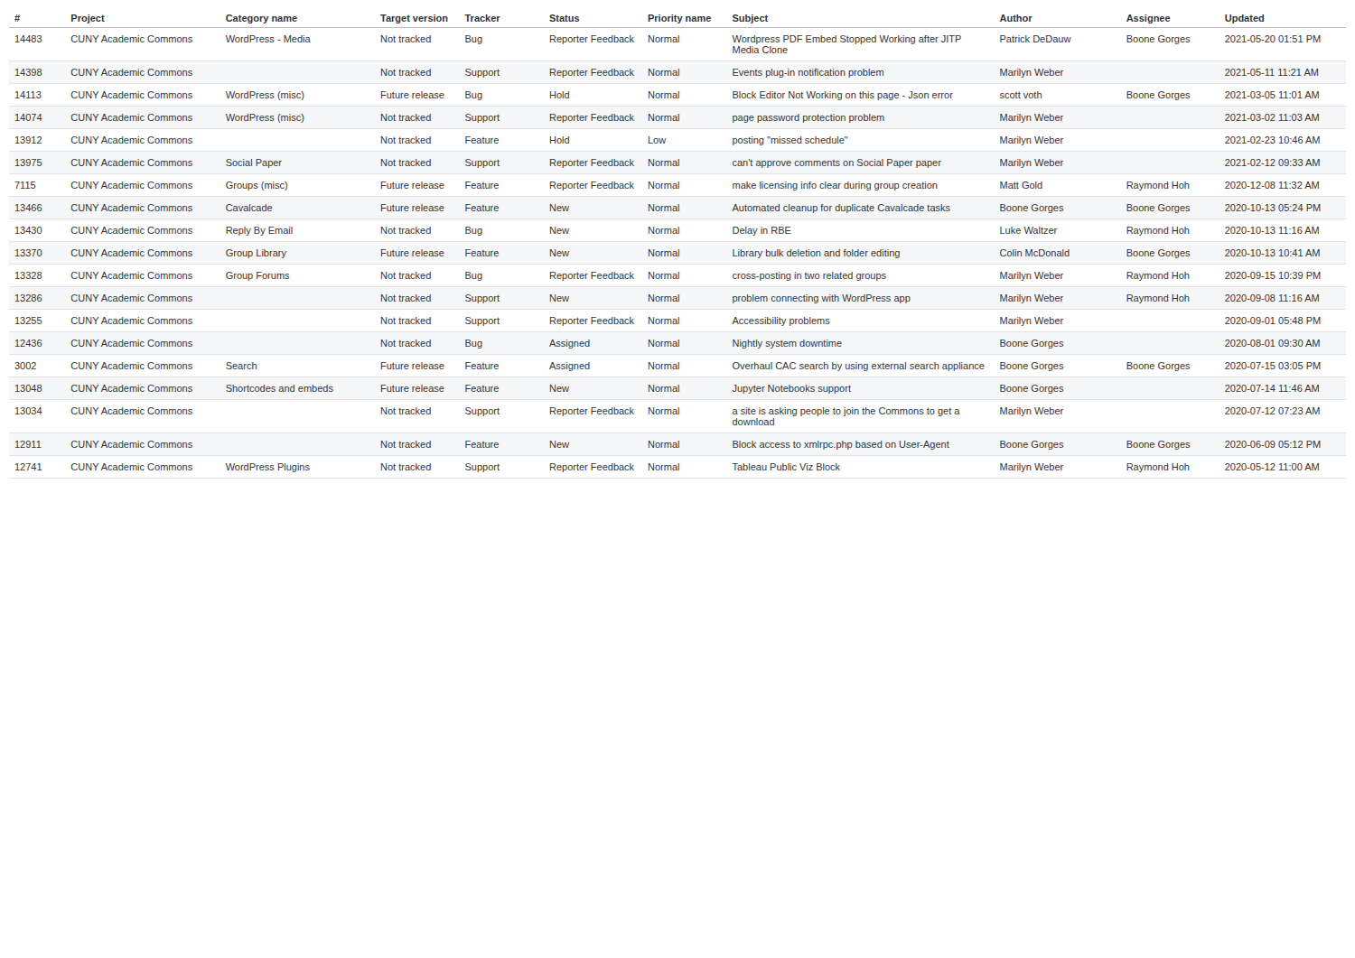| # | Project | Category name | Target version | Tracker | Status | Priority name | Subject | Author | Assignee | Updated |
| --- | --- | --- | --- | --- | --- | --- | --- | --- | --- | --- |
| 14483 | CUNY Academic Commons | WordPress - Media | Not tracked | Bug | Reporter Feedback | Normal | Wordpress PDF Embed Stopped Working after JITP Media Clone | Patrick DeDauw | Boone Gorges | 2021-05-20 01:51 PM |
| 14398 | CUNY Academic Commons | | Not tracked | Support | Reporter Feedback | Normal | Events plug-in notification problem | Marilyn Weber | | 2021-05-11 11:21 AM |
| 14113 | CUNY Academic Commons | WordPress (misc) | Future release | Bug | Hold | Normal | Block Editor Not Working on this page - Json error | scott voth | Boone Gorges | 2021-03-05 11:01 AM |
| 14074 | CUNY Academic Commons | WordPress (misc) | Not tracked | Support | Reporter Feedback | Normal | page password protection problem | Marilyn Weber | | 2021-03-02 11:03 AM |
| 13912 | CUNY Academic Commons | | Not tracked | Feature | Hold | Low | posting "missed schedule" | Marilyn Weber | | 2021-02-23 10:46 AM |
| 13975 | CUNY Academic Commons | Social Paper | Not tracked | Support | Reporter Feedback | Normal | can't approve comments on Social Paper paper | Marilyn Weber | | 2021-02-12 09:33 AM |
| 7115 | CUNY Academic Commons | Groups (misc) | Future release | Feature | Reporter Feedback | Normal | make licensing info clear during group creation | Matt Gold | Raymond Hoh | 2020-12-08 11:32 AM |
| 13466 | CUNY Academic Commons | Cavalcade | Future release | Feature | New | Normal | Automated cleanup for duplicate Cavalcade tasks | Boone Gorges | Boone Gorges | 2020-10-13 05:24 PM |
| 13430 | CUNY Academic Commons | Reply By Email | Not tracked | Bug | New | Normal | Delay in RBE | Luke Waltzer | Raymond Hoh | 2020-10-13 11:16 AM |
| 13370 | CUNY Academic Commons | Group Library | Future release | Feature | New | Normal | Library bulk deletion and folder editing | Colin McDonald | Boone Gorges | 2020-10-13 10:41 AM |
| 13328 | CUNY Academic Commons | Group Forums | Not tracked | Bug | Reporter Feedback | Normal | cross-posting in two related groups | Marilyn Weber | Raymond Hoh | 2020-09-15 10:39 PM |
| 13286 | CUNY Academic Commons | | Not tracked | Support | New | Normal | problem connecting with WordPress app | Marilyn Weber | Raymond Hoh | 2020-09-08 11:16 AM |
| 13255 | CUNY Academic Commons | | Not tracked | Support | Reporter Feedback | Normal | Accessibility problems | Marilyn Weber | | 2020-09-01 05:48 PM |
| 12436 | CUNY Academic Commons | | Not tracked | Bug | Assigned | Normal | Nightly system downtime | Boone Gorges | | 2020-08-01 09:30 AM |
| 3002 | CUNY Academic Commons | Search | Future release | Feature | Assigned | Normal | Overhaul CAC search by using external search appliance | Boone Gorges | Boone Gorges | 2020-07-15 03:05 PM |
| 13048 | CUNY Academic Commons | Shortcodes and embeds | Future release | Feature | New | Normal | Jupyter Notebooks support | Boone Gorges | | 2020-07-14 11:46 AM |
| 13034 | CUNY Academic Commons | | Not tracked | Support | Reporter Feedback | Normal | a site is asking people to join the Commons to get a download | Marilyn Weber | | 2020-07-12 07:23 AM |
| 12911 | CUNY Academic Commons | | Not tracked | Feature | New | Normal | Block access to xmlrpc.php based on User-Agent | Boone Gorges | Boone Gorges | 2020-06-09 05:12 PM |
| 12741 | CUNY Academic Commons | WordPress Plugins | Not tracked | Support | Reporter Feedback | Normal | Tableau Public Viz Block | Marilyn Weber | Raymond Hoh | 2020-05-12 11:00 AM |